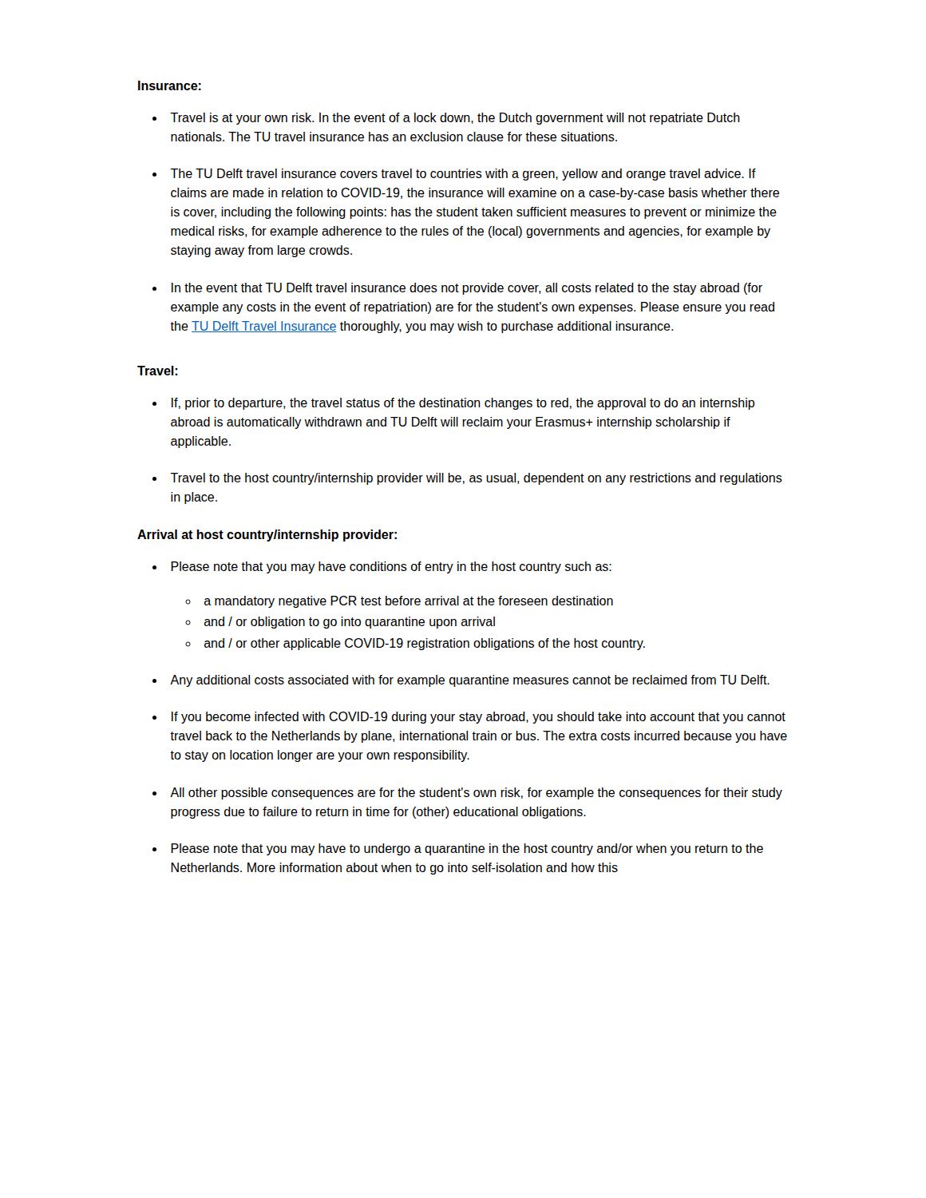Insurance:
Travel is at your own risk. In the event of a lock down, the Dutch government will not repatriate Dutch nationals. The TU travel insurance has an exclusion clause for these situations.
The TU Delft travel insurance covers travel to countries with a green, yellow and orange travel advice. If claims are made in relation to COVID-19, the insurance will examine on a case-by-case basis whether there is cover, including the following points: has the student taken sufficient measures to prevent or minimize the medical risks, for example adherence to the rules of the (local) governments and agencies, for example by staying away from large crowds.
In the event that TU Delft travel insurance does not provide cover, all costs related to the stay abroad (for example any costs in the event of repatriation) are for the student's own expenses. Please ensure you read the TU Delft Travel Insurance thoroughly, you may wish to purchase additional insurance.
Travel:
If, prior to departure, the travel status of the destination changes to red, the approval to do an internship abroad is automatically withdrawn and TU Delft will reclaim your Erasmus+ internship scholarship if applicable.
Travel to the host country/internship provider will be, as usual, dependent on any restrictions and regulations in place.
Arrival at host country/internship provider:
Please note that you may have conditions of entry in the host country such as:
a mandatory negative PCR test before arrival at the foreseen destination
and / or obligation to go into quarantine upon arrival
and / or other applicable COVID-19 registration obligations of the host country.
Any additional costs associated with for example quarantine measures cannot be reclaimed from TU Delft.
If you become infected with COVID-19 during your stay abroad, you should take into account that you cannot travel back to the Netherlands by plane, international train or bus. The extra costs incurred because you have to stay on location longer are your own responsibility.
All other possible consequences are for the student's own risk, for example the consequences for their study progress due to failure to return in time for (other) educational obligations.
Please note that you may have to undergo a quarantine in the host country and/or when you return to the Netherlands. More information about when to go into self-isolation and how this